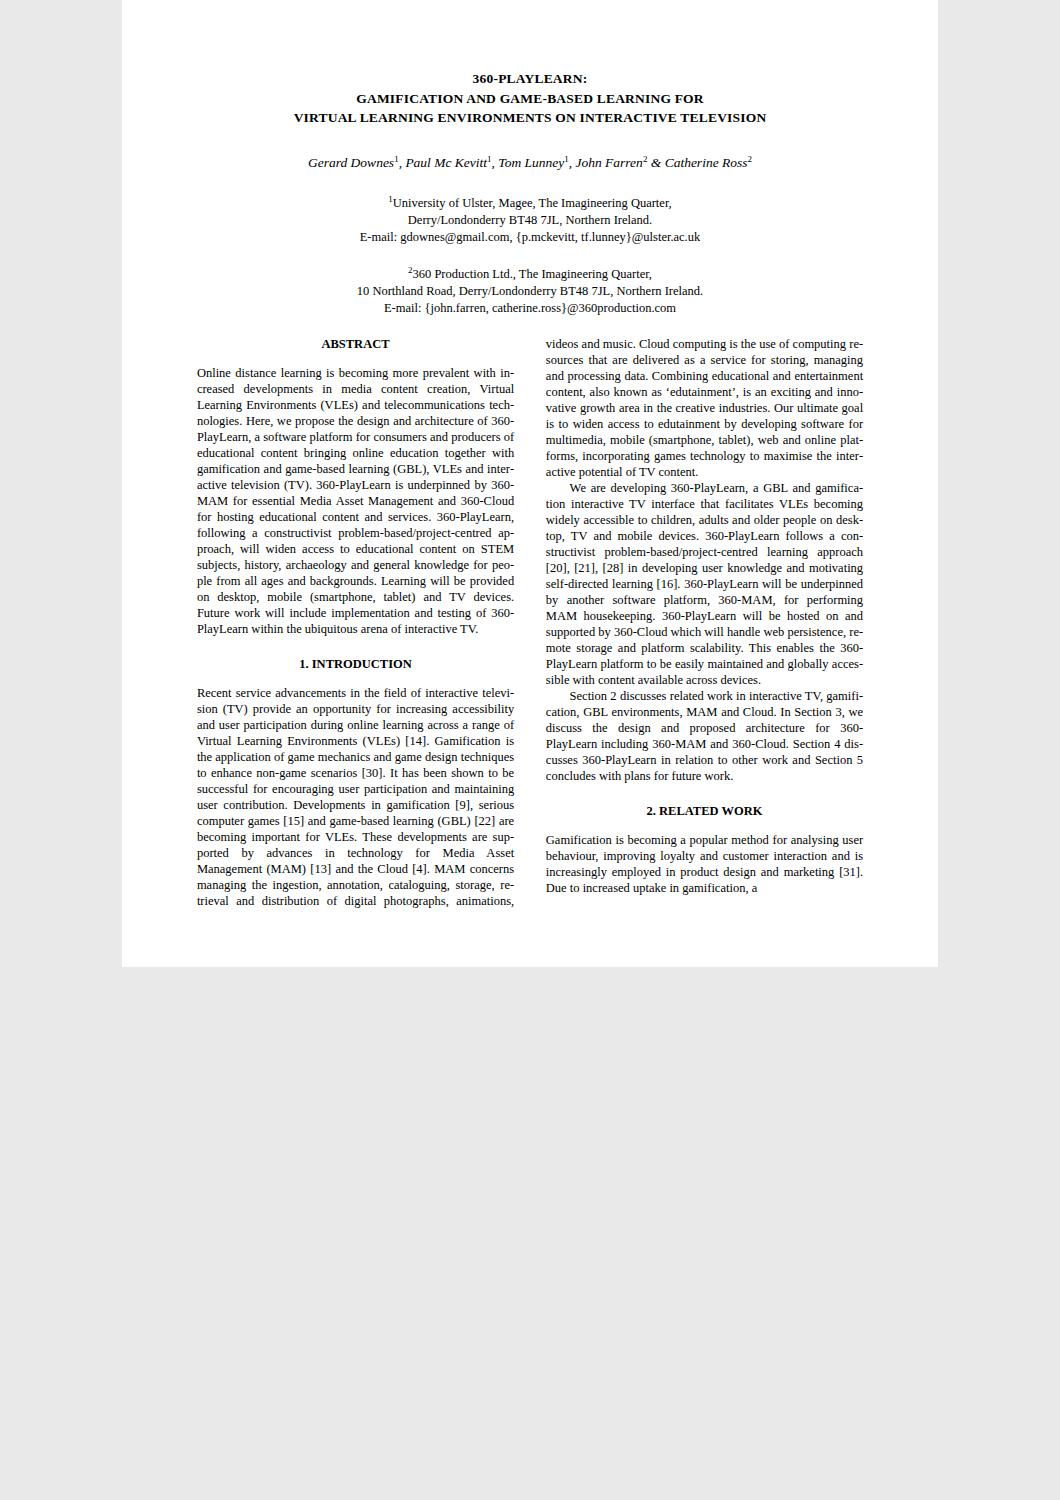360-PlayLearn:
Gamification and Game-Based Learning for
Virtual Learning Environments on Interactive Television
Gerard Downes1, Paul Mc Kevitt1, Tom Lunney1, John Farren2 & Catherine Ross2
1University of Ulster, Magee, The Imagineering Quarter,
Derry/Londonderry BT48 7JL, Northern Ireland.
E-mail: gdownes@gmail.com, {p.mckevitt, tf.lunney}@ulster.ac.uk
2360 Production Ltd., The Imagineering Quarter,
10 Northland Road, Derry/Londonderry BT48 7JL, Northern Ireland.
E-mail: {john.farren, catherine.ross}@360production.com
Abstract
Online distance learning is becoming more prevalent with increased developments in media content creation, Virtual Learning Environments (VLEs) and telecommunications technologies. Here, we propose the design and architecture of 360-PlayLearn, a software platform for consumers and producers of educational content bringing online education together with gamification and game-based learning (GBL), VLEs and interactive television (TV). 360-PlayLearn is underpinned by 360-MAM for essential Media Asset Management and 360-Cloud for hosting educational content and services. 360-PlayLearn, following a constructivist problem-based/project-centred approach, will widen access to educational content on STEM subjects, history, archaeology and general knowledge for people from all ages and backgrounds. Learning will be provided on desktop, mobile (smartphone, tablet) and TV devices. Future work will include implementation and testing of 360-PlayLearn within the ubiquitous arena of interactive TV.
1. Introduction
Recent service advancements in the field of interactive television (TV) provide an opportunity for increasing accessibility and user participation during online learning across a range of Virtual Learning Environments (VLEs) [14]. Gamification is the application of game mechanics and game design techniques to enhance non-game scenarios [30]. It has been shown to be successful for encouraging user participation and maintaining user contribution. Developments in gamification [9], serious computer games [15] and game-based learning (GBL) [22] are becoming important for VLEs. These developments are supported by advances in technology for Media Asset Management (MAM) [13] and the Cloud [4]. MAM concerns managing the ingestion, annotation, cataloguing, storage, retrieval and distribution of digital photographs, animations, videos and music. Cloud computing is the use of computing resources that are delivered as a service for storing, managing and processing data. Combining educational and entertainment content, also known as ‘edutainment’, is an exciting and innovative growth area in the creative industries. Our ultimate goal is to widen access to edutainment by developing software for multimedia, mobile (smartphone, tablet), web and online platforms, incorporating games technology to maximise the interactive potential of TV content.
We are developing 360-PlayLearn, a GBL and gamification interactive TV interface that facilitates VLEs becoming widely accessible to children, adults and older people on desktop, TV and mobile devices. 360-PlayLearn follows a constructivist problem-based/project-centred learning approach [20], [21], [28] in developing user knowledge and motivating self-directed learning [16]. 360-PlayLearn will be underpinned by another software platform, 360-MAM, for performing MAM housekeeping. 360-PlayLearn will be hosted on and supported by 360-Cloud which will handle web persistence, remote storage and platform scalability. This enables the 360-PlayLearn platform to be easily maintained and globally accessible with content available across devices.
Section 2 discusses related work in interactive TV, gamification, GBL environments, MAM and Cloud. In Section 3, we discuss the design and proposed architecture for 360-PlayLearn including 360-MAM and 360-Cloud. Section 4 discusses 360-PlayLearn in relation to other work and Section 5 concludes with plans for future work.
2. Related Work
Gamification is becoming a popular method for analysing user behaviour, improving loyalty and customer interaction and is increasingly employed in product design and marketing [31]. Due to increased uptake in gamification, a